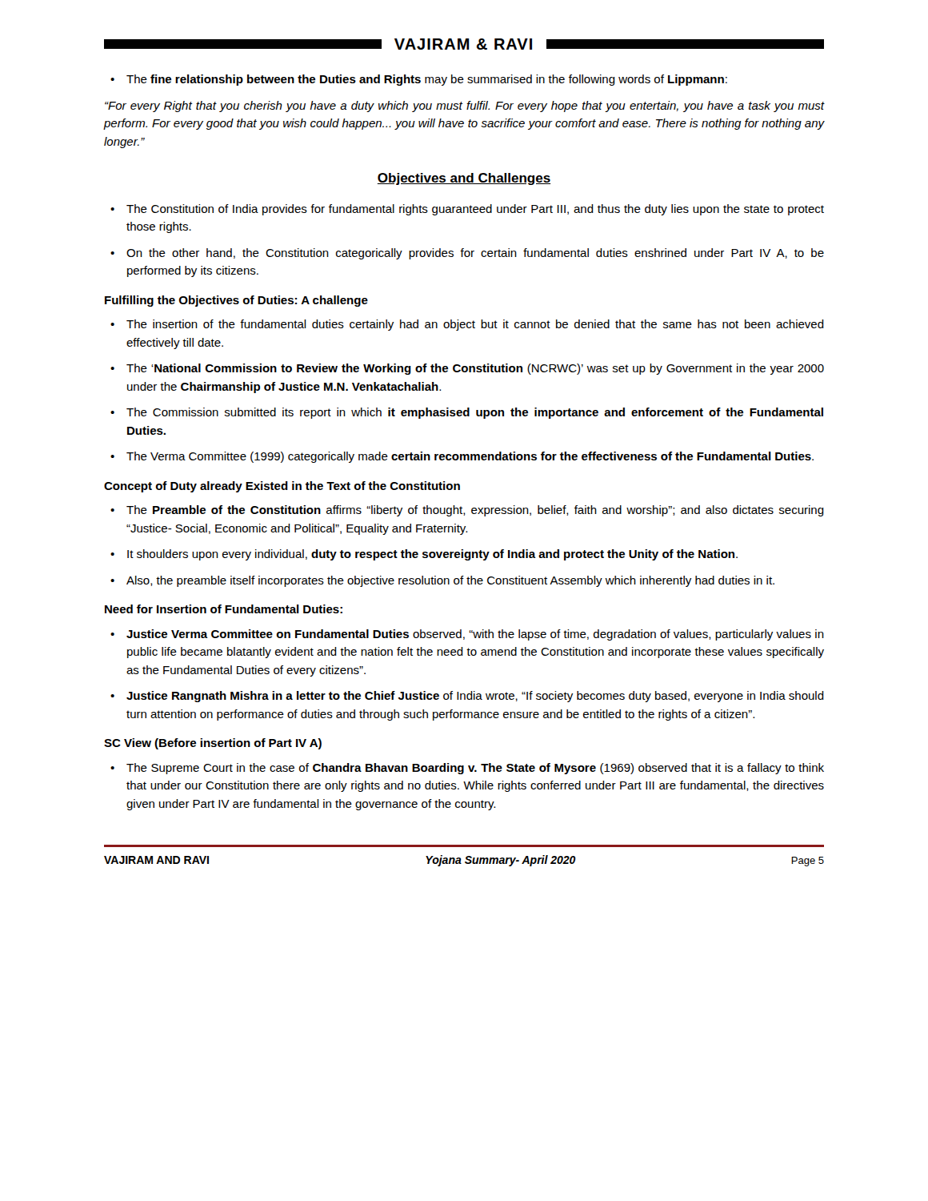VAJIRAM & RAVI
The fine relationship between the Duties and Rights may be summarised in the following words of Lippmann:
“For every Right that you cherish you have a duty which you must fulfil. For every hope that you entertain, you have a task you must perform. For every good that you wish could happen... you will have to sacrifice your comfort and ease. There is nothing for nothing any longer.”
Objectives and Challenges
The Constitution of India provides for fundamental rights guaranteed under Part III, and thus the duty lies upon the state to protect those rights.
On the other hand, the Constitution categorically provides for certain fundamental duties enshrined under Part IV A, to be performed by its citizens.
Fulfilling the Objectives of Duties: A challenge
The insertion of the fundamental duties certainly had an object but it cannot be denied that the same has not been achieved effectively till date.
The ‘National Commission to Review the Working of the Constitution (NCRWC)’ was set up by Government in the year 2000 under the Chairmanship of Justice M.N. Venkatachaliah.
The Commission submitted its report in which it emphasised upon the importance and enforcement of the Fundamental Duties.
The Verma Committee (1999) categorically made certain recommendations for the effectiveness of the Fundamental Duties.
Concept of Duty already Existed in the Text of the Constitution
The Preamble of the Constitution affirms “liberty of thought, expression, belief, faith and worship”; and also dictates securing “Justice- Social, Economic and Political”, Equality and Fraternity.
It shoulders upon every individual, duty to respect the sovereignty of India and protect the Unity of the Nation.
Also, the preamble itself incorporates the objective resolution of the Constituent Assembly which inherently had duties in it.
Need for Insertion of Fundamental Duties:
Justice Verma Committee on Fundamental Duties observed, “with the lapse of time, degradation of values, particularly values in public life became blatantly evident and the nation felt the need to amend the Constitution and incorporate these values specifically as the Fundamental Duties of every citizens”.
Justice Rangnath Mishra in a letter to the Chief Justice of India wrote, “If society becomes duty based, everyone in India should turn attention on performance of duties and through such performance ensure and be entitled to the rights of a citizen”.
SC View (Before insertion of Part IV A)
The Supreme Court in the case of Chandra Bhavan Boarding v. The State of Mysore (1969) observed that it is a fallacy to think that under our Constitution there are only rights and no duties. While rights conferred under Part III are fundamental, the directives given under Part IV are fundamental in the governance of the country.
VAJIRAM AND RAVI
Yojana Summary- April 2020
Page 5